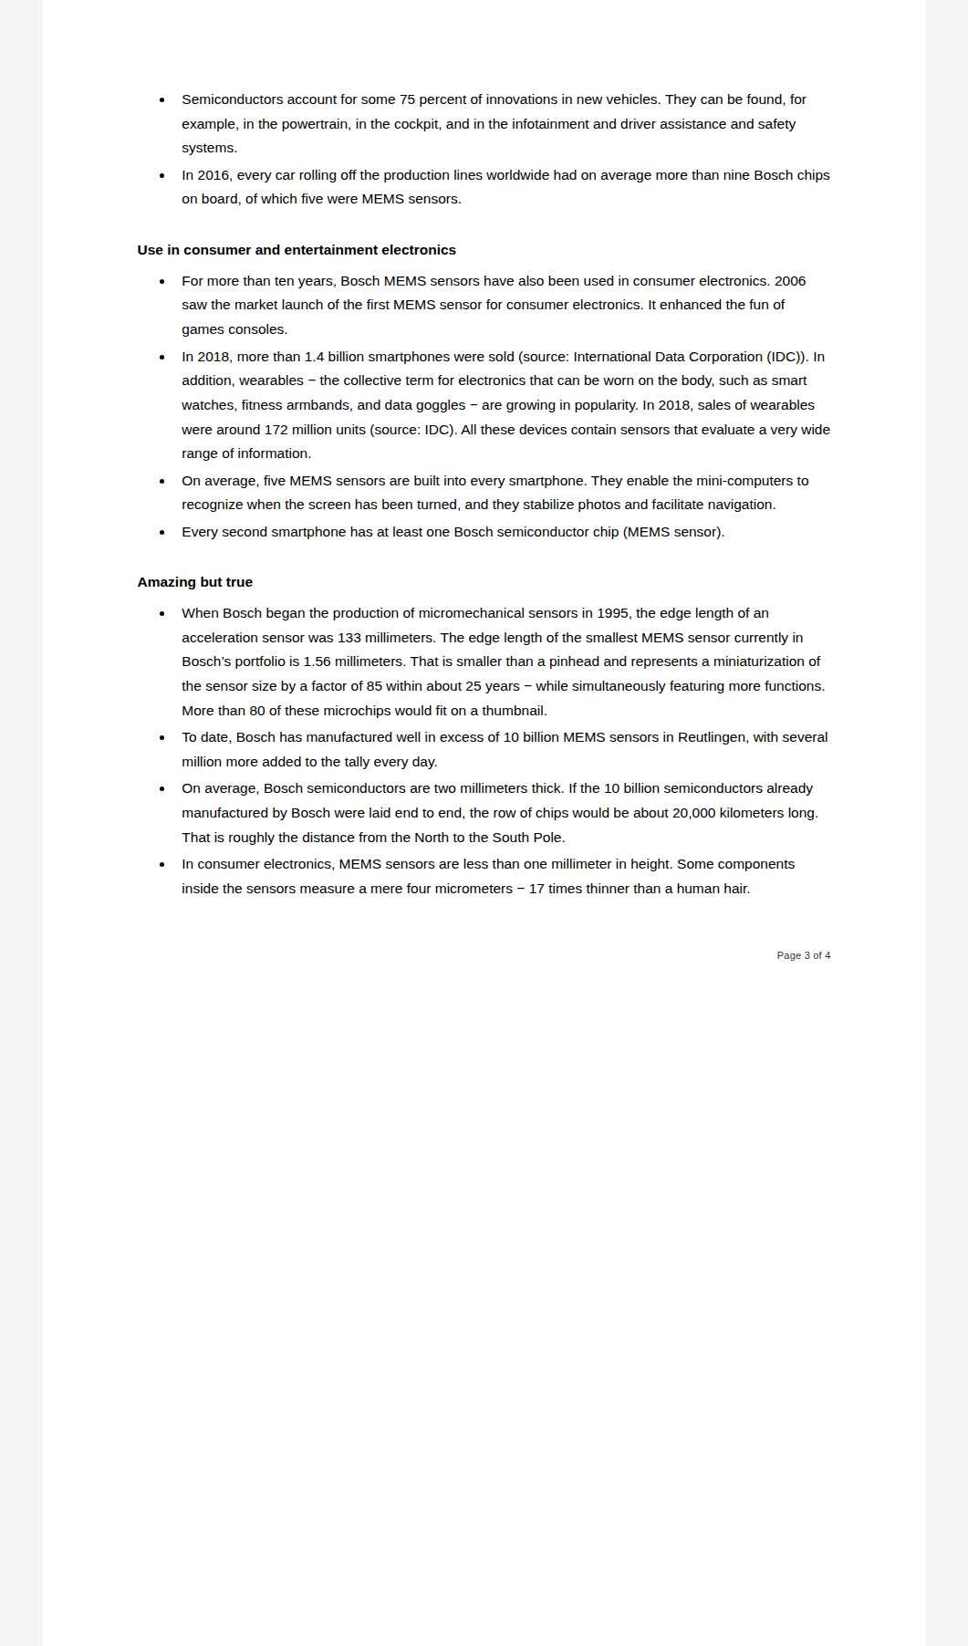Semiconductors account for some 75 percent of innovations in new vehicles. They can be found, for example, in the powertrain, in the cockpit, and in the infotainment and driver assistance and safety systems.
In 2016, every car rolling off the production lines worldwide had on average more than nine Bosch chips on board, of which five were MEMS sensors.
Use in consumer and entertainment electronics
For more than ten years, Bosch MEMS sensors have also been used in consumer electronics. 2006 saw the market launch of the first MEMS sensor for consumer electronics. It enhanced the fun of games consoles.
In 2018, more than 1.4 billion smartphones were sold (source: International Data Corporation (IDC)). In addition, wearables − the collective term for electronics that can be worn on the body, such as smart watches, fitness armbands, and data goggles − are growing in popularity. In 2018, sales of wearables were around 172 million units (source: IDC). All these devices contain sensors that evaluate a very wide range of information.
On average, five MEMS sensors are built into every smartphone. They enable the mini-computers to recognize when the screen has been turned, and they stabilize photos and facilitate navigation.
Every second smartphone has at least one Bosch semiconductor chip (MEMS sensor).
Amazing but true
When Bosch began the production of micromechanical sensors in 1995, the edge length of an acceleration sensor was 133 millimeters. The edge length of the smallest MEMS sensor currently in Bosch’s portfolio is 1.56 millimeters. That is smaller than a pinhead and represents a miniaturization of the sensor size by a factor of 85 within about 25 years − while simultaneously featuring more functions. More than 80 of these microchips would fit on a thumbnail.
To date, Bosch has manufactured well in excess of 10 billion MEMS sensors in Reutlingen, with several million more added to the tally every day.
On average, Bosch semiconductors are two millimeters thick. If the 10 billion semiconductors already manufactured by Bosch were laid end to end, the row of chips would be about 20,000 kilometers long. That is roughly the distance from the North to the South Pole.
In consumer electronics, MEMS sensors are less than one millimeter in height. Some components inside the sensors measure a mere four micrometers − 17 times thinner than a human hair.
Page 3 of 4